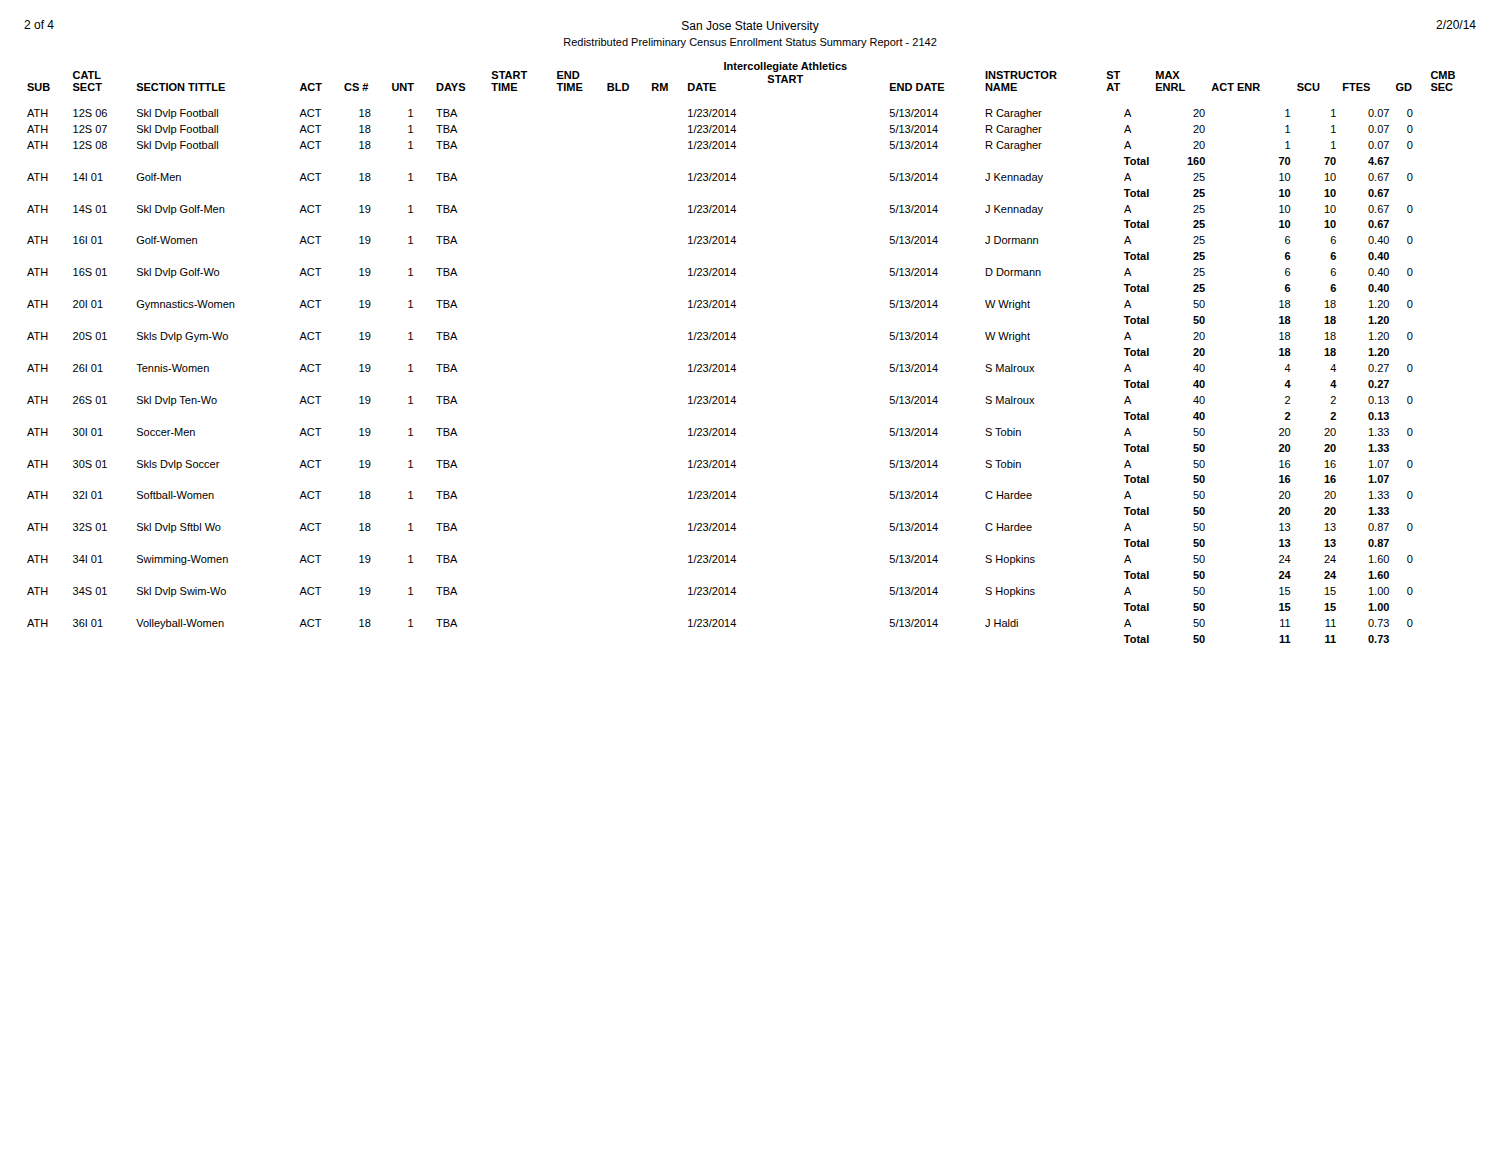2 of 4
2/20/14
San Jose State University
Redistributed Preliminary Census Enrollment Status Summary Report - 2142
| | CATL | | | | | | START | END | | | Intercollegiate Athletics START | | INSTRUCTOR | ST | MAX | | | | | CMB |
| --- | --- | --- | --- | --- | --- | --- | --- | --- | --- | --- | --- | --- | --- | --- | --- | --- | --- | --- | --- | --- |
| SUB | SECT | SECTION TITTLE | ACT | CS # | UNT | DAYS | TIME | TIME | BLD | RM | DATE | | END DATE | NAME | AT | ENRL | ACT ENR | SCU | FTES | GD | SEC |
| ATH | 12S 06 | Skl Dvlp Football | ACT | 18 | 1 | TBA | | | | | 1/23/2014 | | 5/13/2014 | R Caragher | A | 20 | 1 | 1 | 0.07 | 0 | |
| ATH | 12S 07 | Skl Dvlp Football | ACT | 18 | 1 | TBA | | | | | 1/23/2014 | | 5/13/2014 | R Caragher | A | 20 | 1 | 1 | 0.07 | 0 | |
| ATH | 12S 08 | Skl Dvlp Football | ACT | 18 | 1 | TBA | | | | | 1/23/2014 | | 5/13/2014 | R Caragher | A | 20 | 1 | 1 | 0.07 | 0 | |
| | Total | 160 | 70 | 70 | 4.67 | | |
| ATH | 14I 01 | Golf-Men | ACT | 18 | 1 | TBA | | | | | 1/23/2014 | | 5/13/2014 | J Kennaday | A | 25 | 10 | 10 | 0.67 | 0 | |
| | Total | 25 | 10 | 10 | 0.67 | | |
| ATH | 14S 01 | Skl Dvlp Golf-Men | ACT | 19 | 1 | TBA | | | | | 1/23/2014 | | 5/13/2014 | J Kennaday | A | 25 | 10 | 10 | 0.67 | 0 | |
| | Total | 25 | 10 | 10 | 0.67 | | |
| ATH | 16I 01 | Golf-Women | ACT | 19 | 1 | TBA | | | | | 1/23/2014 | | 5/13/2014 | J Dormann | A | 25 | 6 | 6 | 0.40 | 0 | |
| | Total | 25 | 6 | 6 | 0.40 | | |
| ATH | 16S 01 | Skl Dvlp Golf-Wo | ACT | 19 | 1 | TBA | | | | | 1/23/2014 | | 5/13/2014 | D Dormann | A | 25 | 6 | 6 | 0.40 | 0 | |
| | Total | 25 | 6 | 6 | 0.40 | | |
| ATH | 20I 01 | Gymnastics-Women | ACT | 19 | 1 | TBA | | | | | 1/23/2014 | | 5/13/2014 | W Wright | A | 50 | 18 | 18 | 1.20 | 0 | |
| | Total | 50 | 18 | 18 | 1.20 | | |
| ATH | 20S 01 | Skls Dvlp Gym-Wo | ACT | 19 | 1 | TBA | | | | | 1/23/2014 | | 5/13/2014 | W Wright | A | 20 | 18 | 18 | 1.20 | 0 | |
| | Total | 20 | 18 | 18 | 1.20 | | |
| ATH | 26I 01 | Tennis-Women | ACT | 19 | 1 | TBA | | | | | 1/23/2014 | | 5/13/2014 | S Malroux | A | 40 | 4 | 4 | 0.27 | 0 | |
| | Total | 40 | 4 | 4 | 0.27 | | |
| ATH | 26S 01 | Skl Dvlp Ten-Wo | ACT | 19 | 1 | TBA | | | | | 1/23/2014 | | 5/13/2014 | S Malroux | A | 40 | 2 | 2 | 0.13 | 0 | |
| | Total | 40 | 2 | 2 | 0.13 | | |
| ATH | 30I 01 | Soccer-Men | ACT | 19 | 1 | TBA | | | | | 1/23/2014 | | 5/13/2014 | S Tobin | A | 50 | 20 | 20 | 1.33 | 0 | |
| | Total | 50 | 20 | 20 | 1.33 | | |
| ATH | 30S 01 | Skls Dvlp Soccer | ACT | 19 | 1 | TBA | | | | | 1/23/2014 | | 5/13/2014 | S Tobin | A | 50 | 16 | 16 | 1.07 | 0 | |
| | Total | 50 | 16 | 16 | 1.07 | | |
| ATH | 32I 01 | Softball-Women | ACT | 18 | 1 | TBA | | | | | 1/23/2014 | | 5/13/2014 | C Hardee | A | 50 | 20 | 20 | 1.33 | 0 | |
| | Total | 50 | 20 | 20 | 1.33 | | |
| ATH | 32S 01 | Skl Dvlp Sftbl Wo | ACT | 18 | 1 | TBA | | | | | 1/23/2014 | | 5/13/2014 | C Hardee | A | 50 | 13 | 13 | 0.87 | 0 | |
| | Total | 50 | 13 | 13 | 0.87 | | |
| ATH | 34I 01 | Swimming-Women | ACT | 19 | 1 | TBA | | | | | 1/23/2014 | | 5/13/2014 | S Hopkins | A | 50 | 24 | 24 | 1.60 | 0 | |
| | Total | 50 | 24 | 24 | 1.60 | | |
| ATH | 34S 01 | Skl Dvlp Swim-Wo | ACT | 19 | 1 | TBA | | | | | 1/23/2014 | | 5/13/2014 | S Hopkins | A | 50 | 15 | 15 | 1.00 | 0 | |
| | Total | 50 | 15 | 15 | 1.00 | | |
| ATH | 36I 01 | Volleyball-Women | ACT | 18 | 1 | TBA | | | | | 1/23/2014 | | 5/13/2014 | J Haldi | A | 50 | 11 | 11 | 0.73 | 0 | |
| | Total | 50 | 11 | 11 | 0.73 | | |